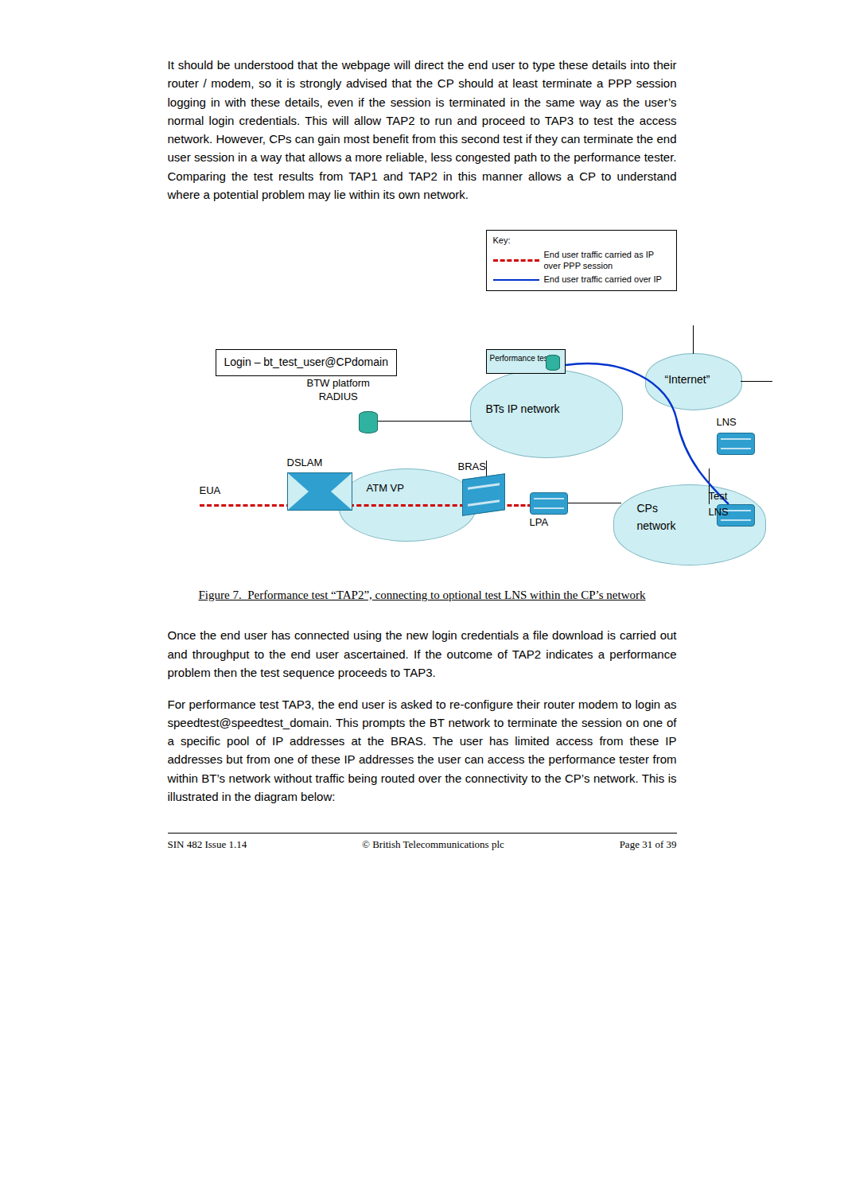It should be understood that the webpage will direct the end user to type these details into their router / modem, so it is strongly advised that the CP should at least terminate a PPP session logging in with these details, even if the session is terminated in the same way as the user’s normal login credentials. This will allow TAP2 to run and proceed to TAP3 to test the access network. However, CPs can gain most benefit from this second test if they can terminate the end user session in a way that allows a more reliable, less congested path to the performance tester. Comparing the test results from TAP1 and TAP2 in this manner allows a CP to understand where a potential problem may lie within its own network.
Key:
End user traffic carried as IP over PPP session
End user traffic carried over IP
BTs IP network
“Internet”
CPs network
Login – bt_test_user@CPdomain
BTW platform
RADIUS
Performance tester
DSLAM
ATM VP
BRAS
LPA
LNS
Test LNS
EUA
Figure 7. Performance test “TAP2”, connecting to optional test LNS within the CP’s network
Once the end user has connected using the new login credentials a file download is carried out and throughput to the end user ascertained. If the outcome of TAP2 indicates a performance problem then the test sequence proceeds to TAP3.
For performance test TAP3, the end user is asked to re-configure their router modem to login as speedtest@speedtest_domain. This prompts the BT network to terminate the session on one of a specific pool of IP addresses at the BRAS. The user has limited access from these IP addresses but from one of these IP addresses the user can access the performance tester from within BT’s network without traffic being routed over the connectivity to the CP’s network. This is illustrated in the diagram below:
SIN 482 Issue 1.14
© British Telecommunications plc
Page 31 of 39